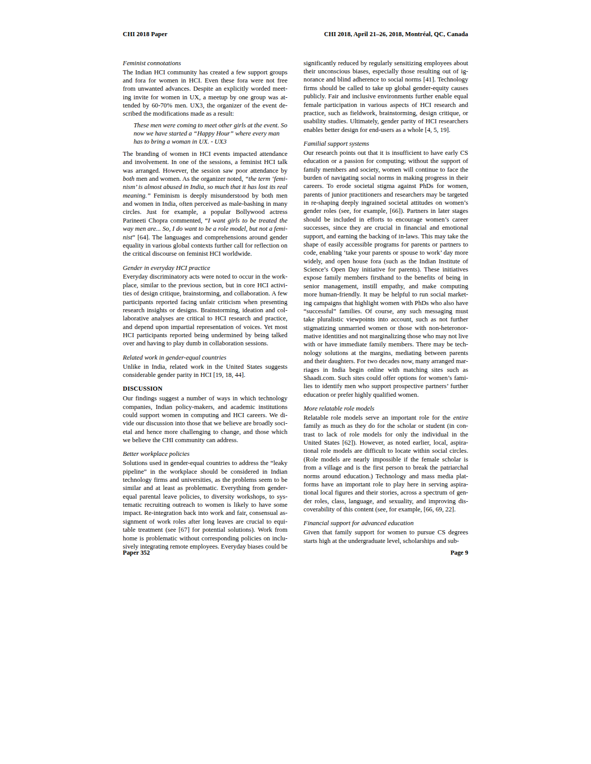CHI 2018 Paper
CHI 2018, April 21–26, 2018, Montréal, QC, Canada
Feminist connotations
The Indian HCI community has created a few support groups and fora for women in HCI. Even these fora were not free from unwanted advances. Despite an explicitly worded meeting invite for women in UX, a meetup by one group was attended by 60-70% men. UX3, the organizer of the event described the modifications made as a result:
These men were coming to meet other girls at the event. So now we have started a “Happy Hour” where every man has to bring a woman in UX. - UX3
The branding of women in HCI events impacted attendance and involvement. In one of the sessions, a feminist HCI talk was arranged. However, the session saw poor attendance by both men and women. As the organizer noted, “the term ‘feminism’ is almost abused in India, so much that it has lost its real meaning.” Feminism is deeply misunderstood by both men and women in India, often perceived as male-bashing in many circles. Just for example, a popular Bollywood actress Parineeti Chopra commented, “I want girls to be treated the way men are... So, I do want to be a role model, but not a feminist” [64]. The languages and comprehensions around gender equality in various global contexts further call for reflection on the critical discourse on feminist HCI worldwide.
Gender in everyday HCI practice
Everyday discriminatory acts were noted to occur in the workplace, similar to the previous section, but in core HCI activities of design critique, brainstorming, and collaboration. A few participants reported facing unfair criticism when presenting research insights or designs. Brainstorming, ideation and collaborative analyses are critical to HCI research and practice, and depend upon impartial representation of voices. Yet most HCI participants reported being undermined by being talked over and having to play dumb in collaboration sessions.
Related work in gender-equal countries
Unlike in India, related work in the United States suggests considerable gender parity in HCI [19, 18, 44].
Discussion
Our findings suggest a number of ways in which technology companies, Indian policy-makers, and academic institutions could support women in computing and HCI careers. We divide our discussion into those that we believe are broadly societal and hence more challenging to change, and those which we believe the CHI community can address.
Better workplace policies
Solutions used in gender-equal countries to address the “leaky pipeline” in the workplace should be considered in Indian technology firms and universities, as the problems seem to be similar and at least as problematic. Everything from gender-equal parental leave policies, to diversity workshops, to systematic recruiting outreach to women is likely to have some impact. Re-integration back into work and fair, consensual assignment of work roles after long leaves are crucial to equitable treatment (see [67] for potential solutions). Work from home is problematic without corresponding policies on inclusively integrating remote employees. Everyday biases could be significantly reduced by regularly sensitizing employees about their unconscious biases, especially those resulting out of ignorance and blind adherence to social norms [41]. Technology firms should be called to take up global gender-equity causes publicly. Fair and inclusive environments further enable equal female participation in various aspects of HCI research and practice, such as fieldwork, brainstorming, design critique, or usability studies. Ultimately, gender parity of HCI researchers enables better design for end-users as a whole [4, 5, 19].
Familial support systems
Our research points out that it is insufficient to have early CS education or a passion for computing; without the support of family members and society, women will continue to face the burden of navigating social norms in making progress in their careers. To erode societal stigma against PhDs for women, parents of junior practitioners and researchers may be targeted in re-shaping deeply ingrained societal attitudes on women’s gender roles (see, for example, [66]). Partners in later stages should be included in efforts to encourage women’s career successes, since they are crucial in financial and emotional support, and earning the backing of in-laws. This may take the shape of easily accessible programs for parents or partners to code, enabling ‘take your parents or spouse to work’ day more widely, and open house fora (such as the Indian Institute of Science’s Open Day initiative for parents). These initiatives expose family members firsthand to the benefits of being in senior management, instill empathy, and make computing more human-friendly. It may be helpful to run social marketing campaigns that highlight women with PhDs who also have “successful” families. Of course, any such messaging must take pluralistic viewpoints into account, such as not further stigmatizing unmarried women or those with non-heteronormative identities and not marginalizing those who may not live with or have immediate family members. There may be technology solutions at the margins, mediating between parents and their daughters. For two decades now, many arranged marriages in India begin online with matching sites such as Shaadi.com. Such sites could offer options for women’s families to identify men who support prospective partners’ further education or prefer highly qualified women.
More relatable role models
Relatable role models serve an important role for the entire family as much as they do for the scholar or student (in contrast to lack of role models for only the individual in the United States [62]). However, as noted earlier, local, aspirational role models are difficult to locate within social circles. (Role models are nearly impossible if the female scholar is from a village and is the first person to break the patriarchal norms around education.) Technology and mass media platforms have an important role to play here in serving aspirational local figures and their stories, across a spectrum of gender roles, class, language, and sexuality, and improving discoverability of this content (see, for example, [66, 69, 22].
Financial support for advanced education
Given that family support for women to pursue CS degrees starts high at the undergraduate level, scholarships and sub-
Paper 352
Page 9